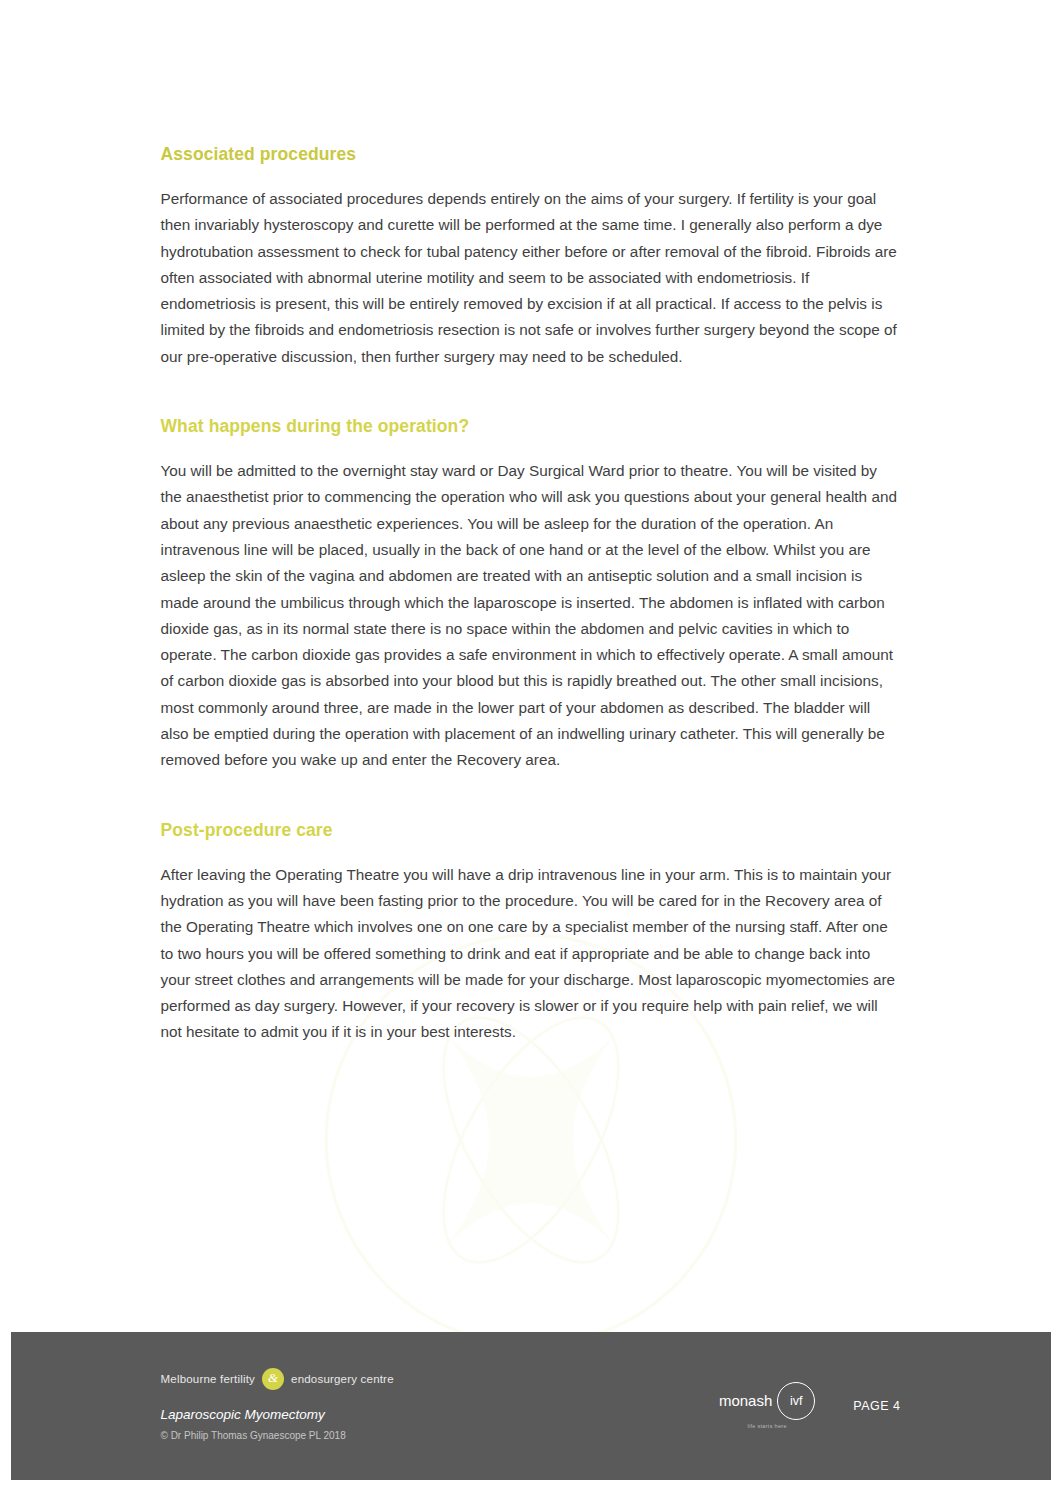Associated procedures
Performance of associated procedures depends entirely on the aims of your surgery. If fertility is your goal then invariably hysteroscopy and curette will be performed at the same time. I generally also perform a dye hydrotubation assessment to check for tubal patency either before or after removal of the fibroid. Fibroids are often associated with abnormal uterine motility and seem to be associated with endometriosis. If endometriosis is present, this will be entirely removed by excision if at all practical. If access to the pelvis is limited by the fibroids and endometriosis resection is not safe or involves further surgery beyond the scope of our pre-operative discussion, then further surgery may need to be scheduled.
What happens during the operation?
You will be admitted to the overnight stay ward or Day Surgical Ward prior to theatre. You will be visited by the anaesthetist prior to commencing the operation who will ask you questions about your general health and about any previous anaesthetic experiences. You will be asleep for the duration of the operation. An intravenous line will be placed, usually in the back of one hand or at the level of the elbow. Whilst you are asleep the skin of the vagina and abdomen are treated with an antiseptic solution and a small incision is made around the umbilicus through which the laparoscope is inserted. The abdomen is inflated with carbon dioxide gas, as in its normal state there is no space within the abdomen and pelvic cavities in which to operate. The carbon dioxide gas provides a safe environment in which to effectively operate. A small amount of carbon dioxide gas is absorbed into your blood but this is rapidly breathed out. The other small incisions, most commonly around three, are made in the lower part of your abdomen as described. The bladder will also be emptied during the operation with placement of an indwelling urinary catheter. This will generally be removed before you wake up and enter the Recovery area.
Post-procedure care
After leaving the Operating Theatre you will have a drip intravenous line in your arm. This is to maintain your hydration as you will have been fasting prior to the procedure. You will be cared for in the Recovery area of the Operating Theatre which involves one on one care by a specialist member of the nursing staff. After one to two hours you will be offered something to drink and eat if appropriate and be able to change back into your street clothes and arrangements will be made for your discharge. Most laparoscopic myomectomies are performed as day surgery. However, if your recovery is slower or if you require help with pain relief, we will not hesitate to admit you if it is in your best interests.
Melbourne fertility & endosurgery centre
Laparoscopic Myomectomy
© Dr Philip Thomas Gynaescope PL 2018
monash
ivf
life starts here
PAGE 4